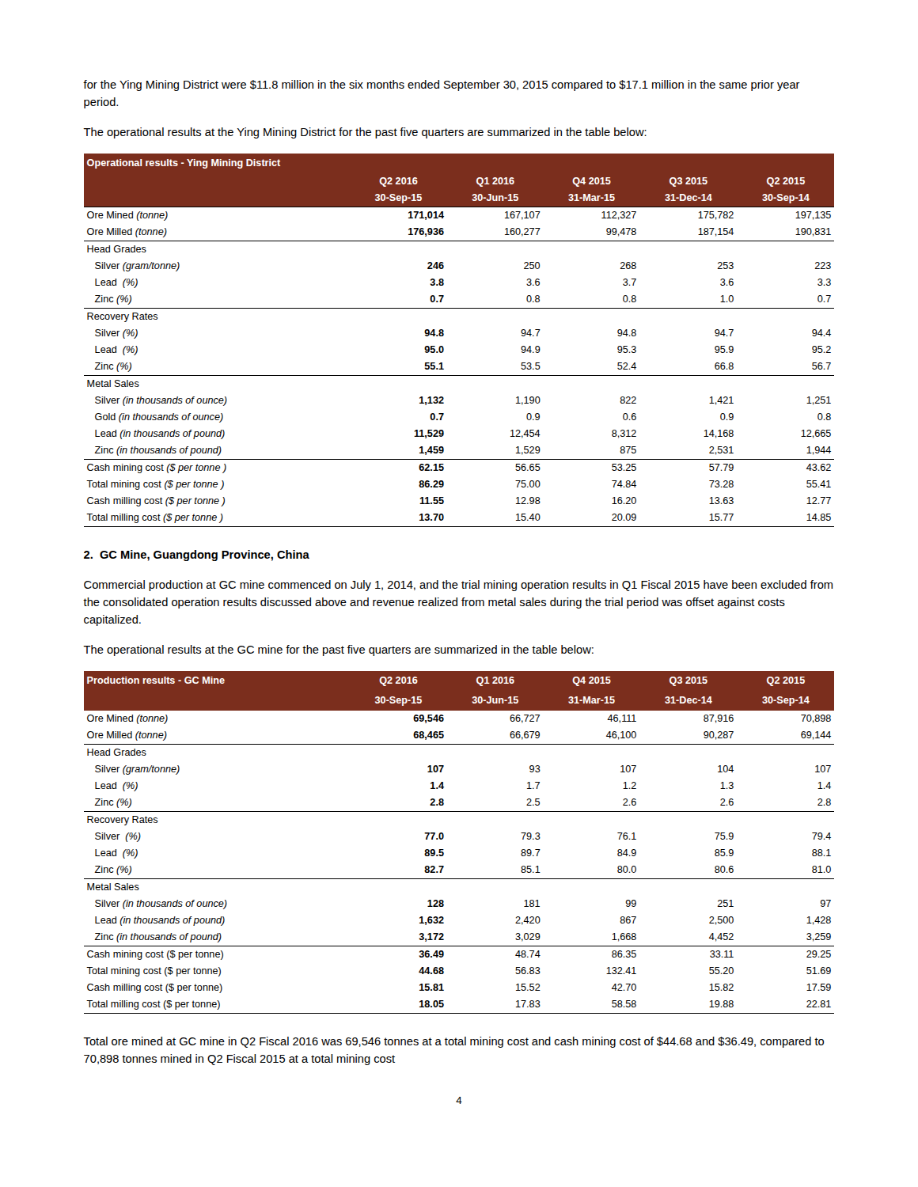for the Ying Mining District were $11.8 million in the six months ended September 30, 2015 compared to $17.1 million in the same prior year period.
The operational results at the Ying Mining District for the past five quarters are summarized in the table below:
| Operational results - Ying Mining District |
| | Q2 2016 | Q1 2016 | Q4 2015 | Q3 2015 | Q2 2015 |
| | 30-Sep-15 | 30-Jun-15 | 31-Mar-15 | 31-Dec-14 | 30-Sep-14 |
| Ore Mined (tonne) | 171,014 | 167,107 | 112,327 | 175,782 | 197,135 |
| Ore Milled (tonne) | 176,936 | 160,277 | 99,478 | 187,154 | 190,831 |
| Head Grades | | | | | |
| Silver (gram/tonne) | 246 | 250 | 268 | 253 | 223 |
| Lead (%) | 3.8 | 3.6 | 3.7 | 3.6 | 3.3 |
| Zinc (%) | 0.7 | 0.8 | 0.8 | 1.0 | 0.7 |
| Recovery Rates | | | | | |
| Silver (%) | 94.8 | 94.7 | 94.8 | 94.7 | 94.4 |
| Lead (%) | 95.0 | 94.9 | 95.3 | 95.9 | 95.2 |
| Zinc (%) | 55.1 | 53.5 | 52.4 | 66.8 | 56.7 |
| Metal Sales | | | | | |
| Silver (in thousands of ounce) | 1,132 | 1,190 | 822 | 1,421 | 1,251 |
| Gold (in thousands of ounce) | 0.7 | 0.9 | 0.6 | 0.9 | 0.8 |
| Lead (in thousands of pound) | 11,529 | 12,454 | 8,312 | 14,168 | 12,665 |
| Zinc (in thousands of pound) | 1,459 | 1,529 | 875 | 2,531 | 1,944 |
| Cash mining cost ($ per tonne ) | 62.15 | 56.65 | 53.25 | 57.79 | 43.62 |
| Total mining cost ($ per tonne ) | 86.29 | 75.00 | 74.84 | 73.28 | 55.41 |
| Cash milling cost ($ per tonne ) | 11.55 | 12.98 | 16.20 | 13.63 | 12.77 |
| Total milling cost ($ per tonne ) | 13.70 | 15.40 | 20.09 | 15.77 | 14.85 |
2. GC Mine, Guangdong Province, China
Commercial production at GC mine commenced on July 1, 2014, and the trial mining operation results in Q1 Fiscal 2015 have been excluded from the consolidated operation results discussed above and revenue realized from metal sales during the trial period was offset against costs capitalized.
The operational results at the GC mine for the past five quarters are summarized in the table below:
| Production results - GC Mine | Q2 2016 | Q1 2016 | Q4 2015 | Q3 2015 | Q2 2015 |
| | 30-Sep-15 | 30-Jun-15 | 31-Mar-15 | 31-Dec-14 | 30-Sep-14 |
| Ore Mined (tonne) | 69,546 | 66,727 | 46,111 | 87,916 | 70,898 |
| Ore Milled (tonne) | 68,465 | 66,679 | 46,100 | 90,287 | 69,144 |
| Head Grades | | | | | |
| Silver (gram/tonne) | 107 | 93 | 107 | 104 | 107 |
| Lead (%) | 1.4 | 1.7 | 1.2 | 1.3 | 1.4 |
| Zinc (%) | 2.8 | 2.5 | 2.6 | 2.6 | 2.8 |
| Recovery Rates | | | | | |
| Silver (%) | 77.0 | 79.3 | 76.1 | 75.9 | 79.4 |
| Lead (%) | 89.5 | 89.7 | 84.9 | 85.9 | 88.1 |
| Zinc (%) | 82.7 | 85.1 | 80.0 | 80.6 | 81.0 |
| Metal Sales | | | | | |
| Silver (in thousands of ounce) | 128 | 181 | 99 | 251 | 97 |
| Lead (in thousands of pound) | 1,632 | 2,420 | 867 | 2,500 | 1,428 |
| Zinc (in thousands of pound) | 3,172 | 3,029 | 1,668 | 4,452 | 3,259 |
| Cash mining cost ($ per tonne) | 36.49 | 48.74 | 86.35 | 33.11 | 29.25 |
| Total mining cost ($ per tonne) | 44.68 | 56.83 | 132.41 | 55.20 | 51.69 |
| Cash milling cost ($ per tonne) | 15.81 | 15.52 | 42.70 | 15.82 | 17.59 |
| Total milling cost ($ per tonne) | 18.05 | 17.83 | 58.58 | 19.88 | 22.81 |
Total ore mined at GC mine in Q2 Fiscal 2016 was 69,546 tonnes at a total mining cost and cash mining cost of $44.68 and $36.49, compared to 70,898 tonnes mined in Q2 Fiscal 2015 at a total mining cost
4